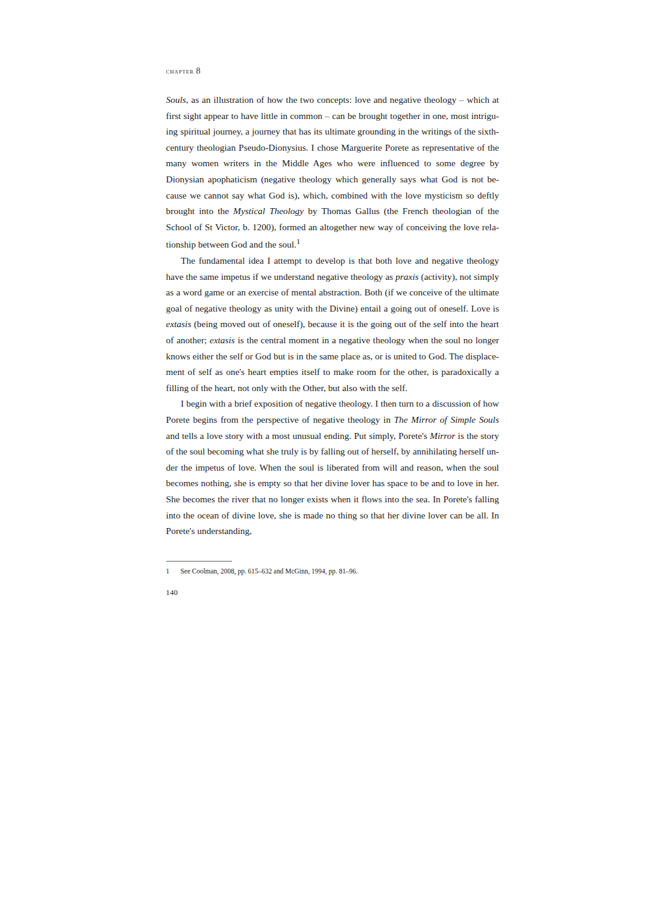chapter 8
Souls, as an illustration of how the two concepts: love and negative theology – which at first sight appear to have little in common – can be brought together in one, most intriguing spiritual journey, a journey that has its ultimate grounding in the writings of the sixth-century theologian Pseudo-Dionysius. I chose Marguerite Porete as representative of the many women writers in the Middle Ages who were influenced to some degree by Dionysian apophaticism (negative theology which generally says what God is not because we cannot say what God is), which, combined with the love mysticism so deftly brought into the Mystical Theology by Thomas Gallus (the French theologian of the School of St Victor, b. 1200), formed an altogether new way of conceiving the love relationship between God and the soul.1
The fundamental idea I attempt to develop is that both love and negative theology have the same impetus if we understand negative theology as praxis (activity), not simply as a word game or an exercise of mental abstraction. Both (if we conceive of the ultimate goal of negative theology as unity with the Divine) entail a going out of oneself. Love is extasis (being moved out of oneself), because it is the going out of the self into the heart of another; extasis is the central moment in a negative theology when the soul no longer knows either the self or God but is in the same place as, or is united to God. The displacement of self as one's heart empties itself to make room for the other, is paradoxically a filling of the heart, not only with the Other, but also with the self.
I begin with a brief exposition of negative theology. I then turn to a discussion of how Porete begins from the perspective of negative theology in The Mirror of Simple Souls and tells a love story with a most unusual ending. Put simply, Porete's Mirror is the story of the soul becoming what she truly is by falling out of herself, by annihilating herself under the impetus of love. When the soul is liberated from will and reason, when the soul becomes nothing, she is empty so that her divine lover has space to be and to love in her. She becomes the river that no longer exists when it flows into the sea. In Porete's falling into the ocean of divine love, she is made no thing so that her divine lover can be all. In Porete's understanding,
1 See Coolman, 2008, pp. 615–632 and McGinn, 1994, pp. 81–96.
140